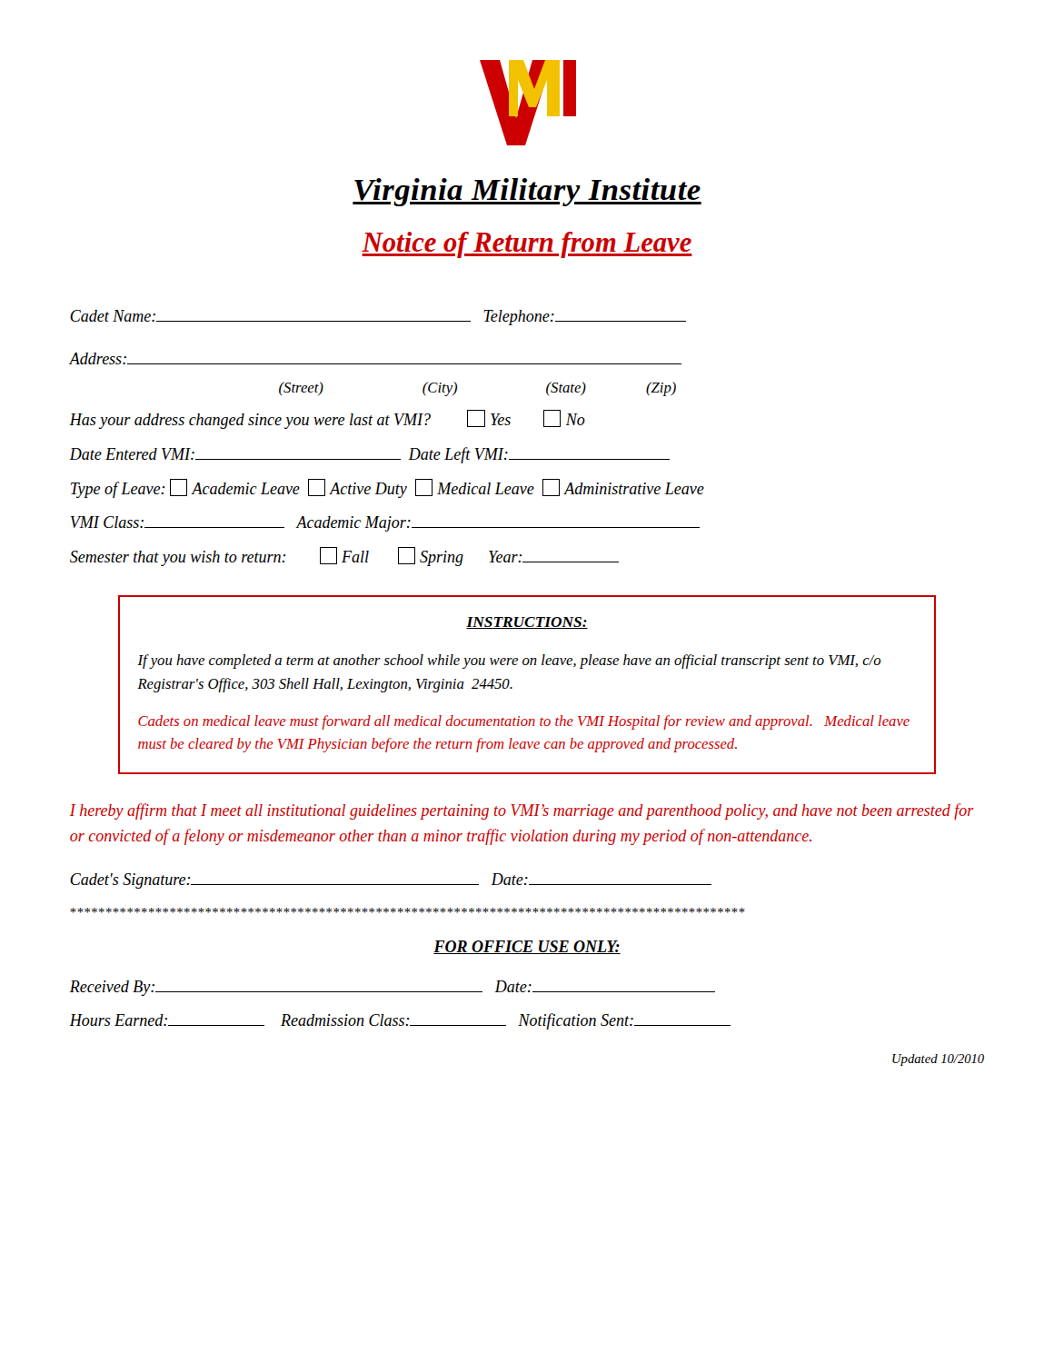Virginia Military Institute
Notice of Return from Leave
Cadet Name: Telephone:
Address:
(Street) (City) (State) (Zip)
Has your address changed since you were last at VMI? Yes No
Date Entered VMI: Date Left VMI:
Type of Leave: Academic Leave Active Duty Medical Leave Administrative Leave
VMI Class: Academic Major:
Semester that you wish to return: Fall Spring Year:
INSTRUCTIONS:
If you have completed a term at another school while you were on leave, please have an official transcript sent to VMI, c/o Registrar's Office, 303 Shell Hall, Lexington, Virginia 24450.
Cadets on medical leave must forward all medical documentation to the VMI Hospital for review and approval. Medical leave must be cleared by the VMI Physician before the return from leave can be approved and processed.
I hereby affirm that I meet all institutional guidelines pertaining to VMI’s marriage and parenthood policy, and have not been arrested for or convicted of a felony or misdemeanor other than a minor traffic violation during my period of non-attendance.
Cadet's Signature: Date:
***********************************************************************************************
FOR OFFICE USE ONLY:
Received By: Date:
Hours Earned: Readmission Class: Notification Sent:
Updated 10/2010